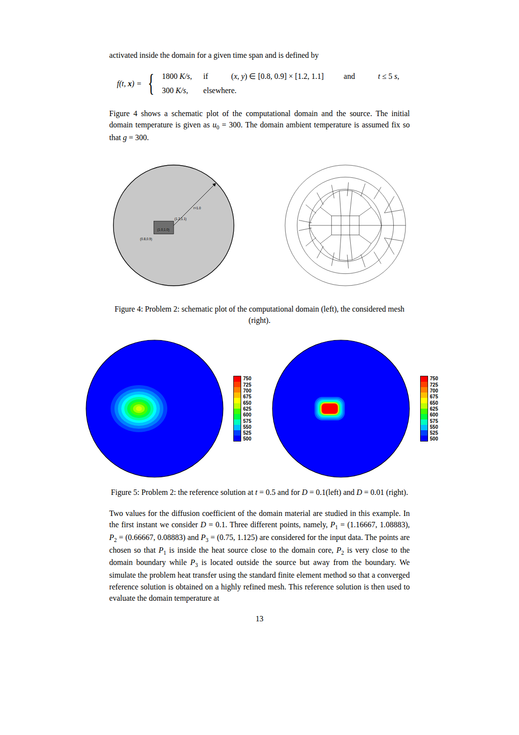activated inside the domain for a given time span and is defined by
f(t, x) = {
| 1800 K/s , | if | ( x , y ) ∈ [0.8, 0.9] × [1.2, 1.1] | and | t ≤ 5 s , |
| 300 K/s , | elsewhere. |
Figure 4 shows a schematic plot of the computational domain and the source. The initial domain temperature is given as u0 = 300. The domain ambient temperature is assumed fix so that g = 300.
r=1.0 (1.2,1.1) (1.0,1.0) (0.8,0.9)
Figure 4: Problem 2: schematic plot of the computational domain (left), the considered mesh (right).
750 725 700 675 650 625 600 575 550 525 500
750 725 700 675 650 625 600 575 550 525 500
Figure 5: Problem 2: the reference solution at t = 0.5 and for D = 0.1(left) and D = 0.01 (right).
Two values for the diffusion coefficient of the domain material are studied in this example. In the first instant we consider D = 0.1. Three different points, namely, P1 = (1.16667, 1.08883), P2 = (0.66667, 0.08883) and P3 = (0.75, 1.125) are considered for the input data. The points are chosen so that P1 is inside the heat source close to the domain core, P2 is very close to the domain boundary while P3 is located outside the source but away from the boundary. We simulate the problem heat transfer using the standard finite element method so that a converged reference solution is obtained on a highly refined mesh. This reference solution is then used to evaluate the domain temperature at
13